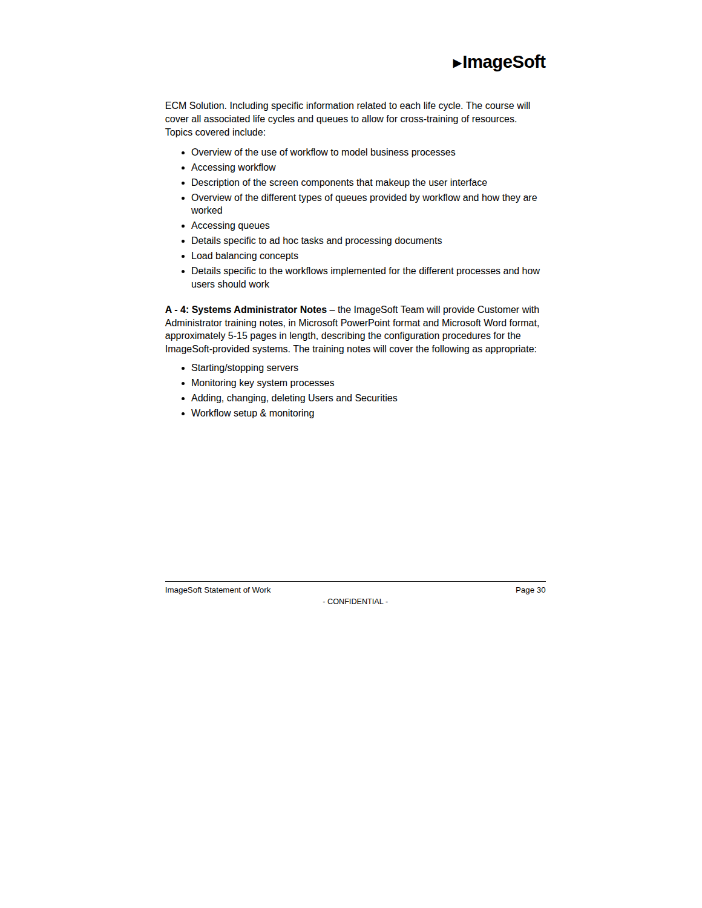▸ImageSoft
ECM Solution. Including specific information related to each life cycle. The course will cover all associated life cycles and queues to allow for cross-training of resources. Topics covered include:
Overview of the use of workflow to model business processes
Accessing workflow
Description of the screen components that makeup the user interface
Overview of the different types of queues provided by workflow and how they are worked
Accessing queues
Details specific to ad hoc tasks and processing documents
Load balancing concepts
Details specific to the workflows implemented for the different processes and how users should work
A - 4: Systems Administrator Notes – the ImageSoft Team will provide Customer with Administrator training notes, in Microsoft PowerPoint format and Microsoft Word format, approximately 5-15 pages in length, describing the configuration procedures for the ImageSoft-provided systems. The training notes will cover the following as appropriate:
Starting/stopping servers
Monitoring key system processes
Adding, changing, deleting Users and Securities
Workflow setup & monitoring
ImageSoft Statement of Work Page 30
- CONFIDENTIAL -